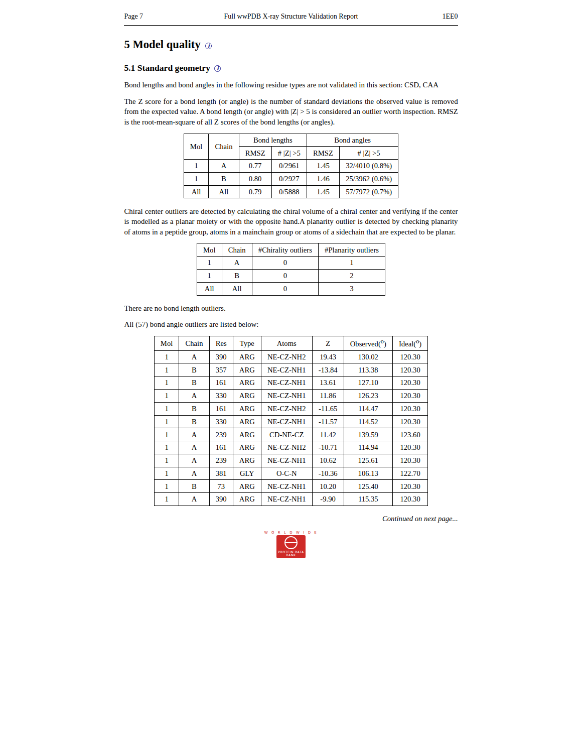Page 7
Full wwPDB X-ray Structure Validation Report
1EE0
5 Model quality i
5.1 Standard geometry i
Bond lengths and bond angles in the following residue types are not validated in this section: CSD, CAA
The Z score for a bond length (or angle) is the number of standard deviations the observed value is removed from the expected value. A bond length (or angle) with |Z| > 5 is considered an outlier worth inspection. RMSZ is the root-mean-square of all Z scores of the bond lengths (or angles).
| Mol | Chain | Bond lengths | Bond angles |
| --- | --- | --- | --- |
| RMSZ | # /Z/ >5 | RMSZ | # /Z/ >5 |
| 1 | A | 0.77 | 0/2961 | 1.45 | 32/4010 (0.8%) |
| 1 | B | 0.80 | 0/2927 | 1.46 | 25/3962 (0.6%) |
| All | All | 0.79 | 0/5888 | 1.45 | 57/7972 (0.7%) |
Chiral center outliers are detected by calculating the chiral volume of a chiral center and verifying if the center is modelled as a planar moiety or with the opposite hand.A planarity outlier is detected by checking planarity of atoms in a peptide group, atoms in a mainchain group or atoms of a sidechain that are expected to be planar.
| Mol | Chain | #Chirality outliers | #Planarity outliers |
| --- | --- | --- | --- |
| 1 | A | 0 | 1 |
| 1 | B | 0 | 2 |
| All | All | 0 | 3 |
There are no bond length outliers.
All (57) bond angle outliers are listed below:
| Mol | Chain | Res | Type | Atoms | Z | Observed( o ) | Ideal( o ) |
| --- | --- | --- | --- | --- | --- | --- | --- |
| 1 | A | 390 | ARG | NE-CZ-NH2 | 19.43 | 130.02 | 120.30 |
| 1 | B | 357 | ARG | NE-CZ-NH1 | -13.84 | 113.38 | 120.30 |
| 1 | B | 161 | ARG | NE-CZ-NH1 | 13.61 | 127.10 | 120.30 |
| 1 | A | 330 | ARG | NE-CZ-NH1 | 11.86 | 126.23 | 120.30 |
| 1 | B | 161 | ARG | NE-CZ-NH2 | -11.65 | 114.47 | 120.30 |
| 1 | B | 330 | ARG | NE-CZ-NH1 | -11.57 | 114.52 | 120.30 |
| 1 | A | 239 | ARG | CD-NE-CZ | 11.42 | 139.59 | 123.60 |
| 1 | A | 161 | ARG | NE-CZ-NH2 | -10.71 | 114.94 | 120.30 |
| 1 | A | 239 | ARG | NE-CZ-NH1 | 10.62 | 125.61 | 120.30 |
| 1 | A | 381 | GLY | O-C-N | -10.36 | 106.13 | 122.70 |
| 1 | B | 73 | ARG | NE-CZ-NH1 | 10.20 | 125.40 | 120.30 |
| 1 | A | 390 | ARG | NE-CZ-NH1 | -9.90 | 115.35 | 120.30 |
Continued on next page...
W O R L D W I D E PROTEIN DATA BANK